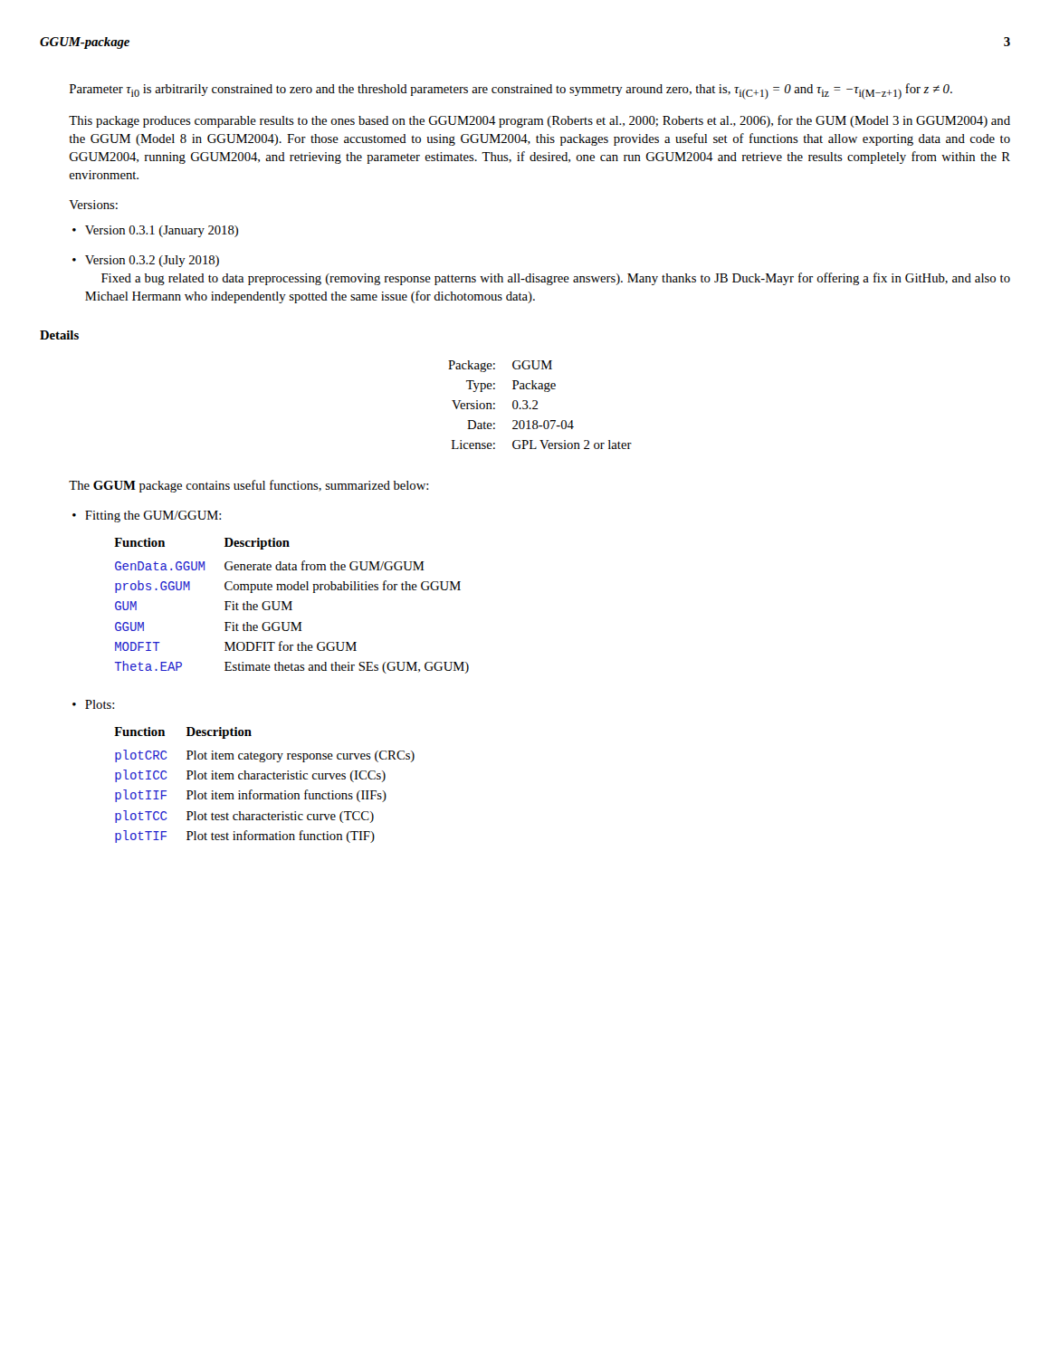GGUM-package 3
Parameter τi0 is arbitrarily constrained to zero and the threshold parameters are constrained to symmetry around zero, that is, τi(C+1) = 0 and τiz = −τi(M−z+1) for z ≠ 0.
This package produces comparable results to the ones based on the GGUM2004 program (Roberts et al., 2000; Roberts et al., 2006), for the GUM (Model 3 in GGUM2004) and the GGUM (Model 8 in GGUM2004). For those accustomed to using GGUM2004, this packages provides a useful set of functions that allow exporting data and code to GGUM2004, running GGUM2004, and retrieving the parameter estimates. Thus, if desired, one can run GGUM2004 and retrieve the results completely from within the R environment.
Versions:
Version 0.3.1 (January 2018)
Version 0.3.2 (July 2018)
Fixed a bug related to data preprocessing (removing response patterns with all-disagree answers). Many thanks to JB Duck-Mayr for offering a fix in GitHub, and also to Michael Hermann who independently spotted the same issue (for dichotomous data).
Details
| Package: | GGUM |
| Type: | Package |
| Version: | 0.3.2 |
| Date: | 2018-07-04 |
| License: | GPL Version 2 or later |
The GGUM package contains useful functions, summarized below:
Fitting the GUM/GGUM:
| Function | Description |
| --- | --- |
| GenData.GGUM | Generate data from the GUM/GGUM |
| probs.GGUM | Compute model probabilities for the GGUM |
| GUM | Fit the GUM |
| GGUM | Fit the GGUM |
| MODFIT | MODFIT for the GGUM |
| Theta.EAP | Estimate thetas and their SEs (GUM, GGUM) |
Plots:
| Function | Description |
| --- | --- |
| plotCRC | Plot item category response curves (CRCs) |
| plotICC | Plot item characteristic curves (ICCs) |
| plotIIF | Plot item information functions (IIFs) |
| plotTCC | Plot test characteristic curve (TCC) |
| plotTIF | Plot test information function (TIF) |